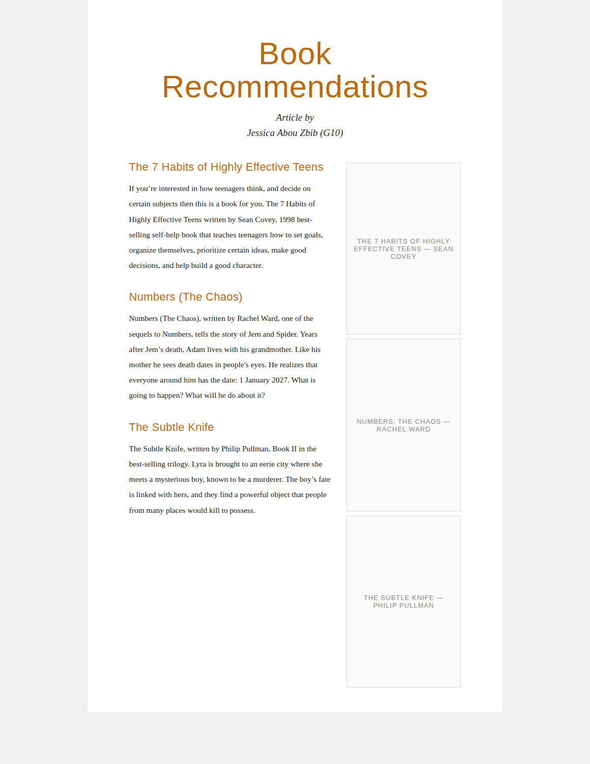Book Recommendations
Article by
Jessica Abou Zbib (G10)
The 7 Habits of Highly Effective Teens
If you’re interested in how teenagers think, and decide on certain subjects then this is a book for you. The 7 Habits of Highly Effective Teens written by Sean Covey, 1998 best-selling self-help book that teaches teenagers how to set goals, organize themselves, prioritize certain ideas, make good decisions, and help build a good character.
Numbers (The Chaos)
Numbers (The Chaos), written by Rachel Ward, one of the sequels to Numbers, tells the story of Jem and Spider. Years after Jem’s death, Adam lives with his grandmother. Like his mother he sees death dates in people's eyes. He realizes that everyone around him has the date: 1 January 2027. What is going to happen? What will he do about it?
The Subtle Knife
The Subtle Knife, written by Philip Pullman, Book II in the best-selling trilogy. Lyra is brought to an eerie city where she meets a mysterious boy, known to be a murderer. The boy’s fate is linked with hers, and they find a powerful object that people from many places would kill to possess.
The 7 Habits of Highly Effective Teens — Sean Covey
Numbers: The Chaos — Rachel Ward
The Subtle Knife — Philip Pullman